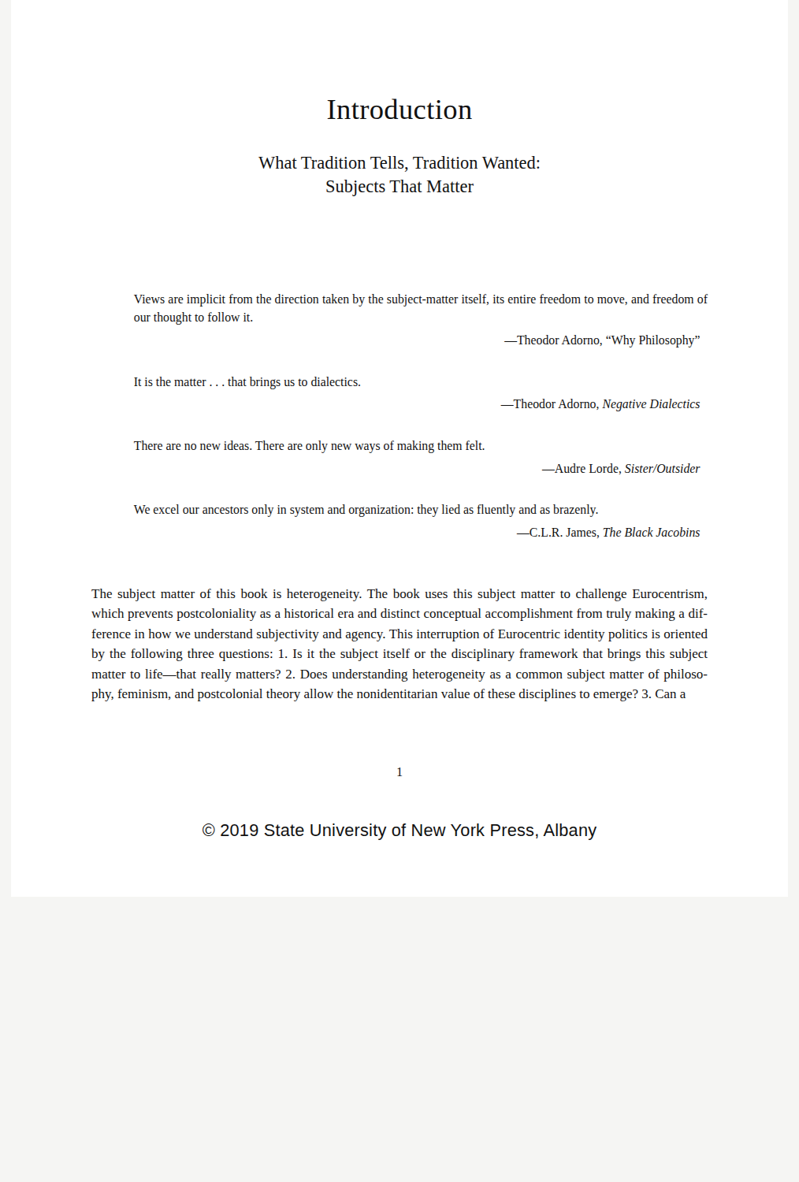Introduction
What Tradition Tells, Tradition Wanted:
Subjects That Matter
Views are implicit from the direction taken by the subject-matter itself, its entire freedom to move, and freedom of our thought to follow it.
—Theodor Adorno, “Why Philosophy”
It is the matter . . . that brings us to dialectics.
—Theodor Adorno, Negative Dialectics
There are no new ideas. There are only new ways of making them felt.
—Audre Lorde, Sister/Outsider
We excel our ancestors only in system and organization: they lied as fluently and as brazenly.
—C.L.R. James, The Black Jacobins
The subject matter of this book is heterogeneity. The book uses this subject matter to challenge Eurocentrism, which prevents postcoloniality as a historical era and distinct conceptual accomplishment from truly making a difference in how we understand subjectivity and agency. This interruption of Eurocentric identity politics is oriented by the following three questions: 1. Is it the subject itself or the disciplinary framework that brings this subject matter to life—that really matters? 2. Does understanding heterogeneity as a common subject matter of philosophy, feminism, and postcolonial theory allow the nonidentitarian value of these disciplines to emerge? 3. Can a
1
© 2019 State University of New York Press, Albany